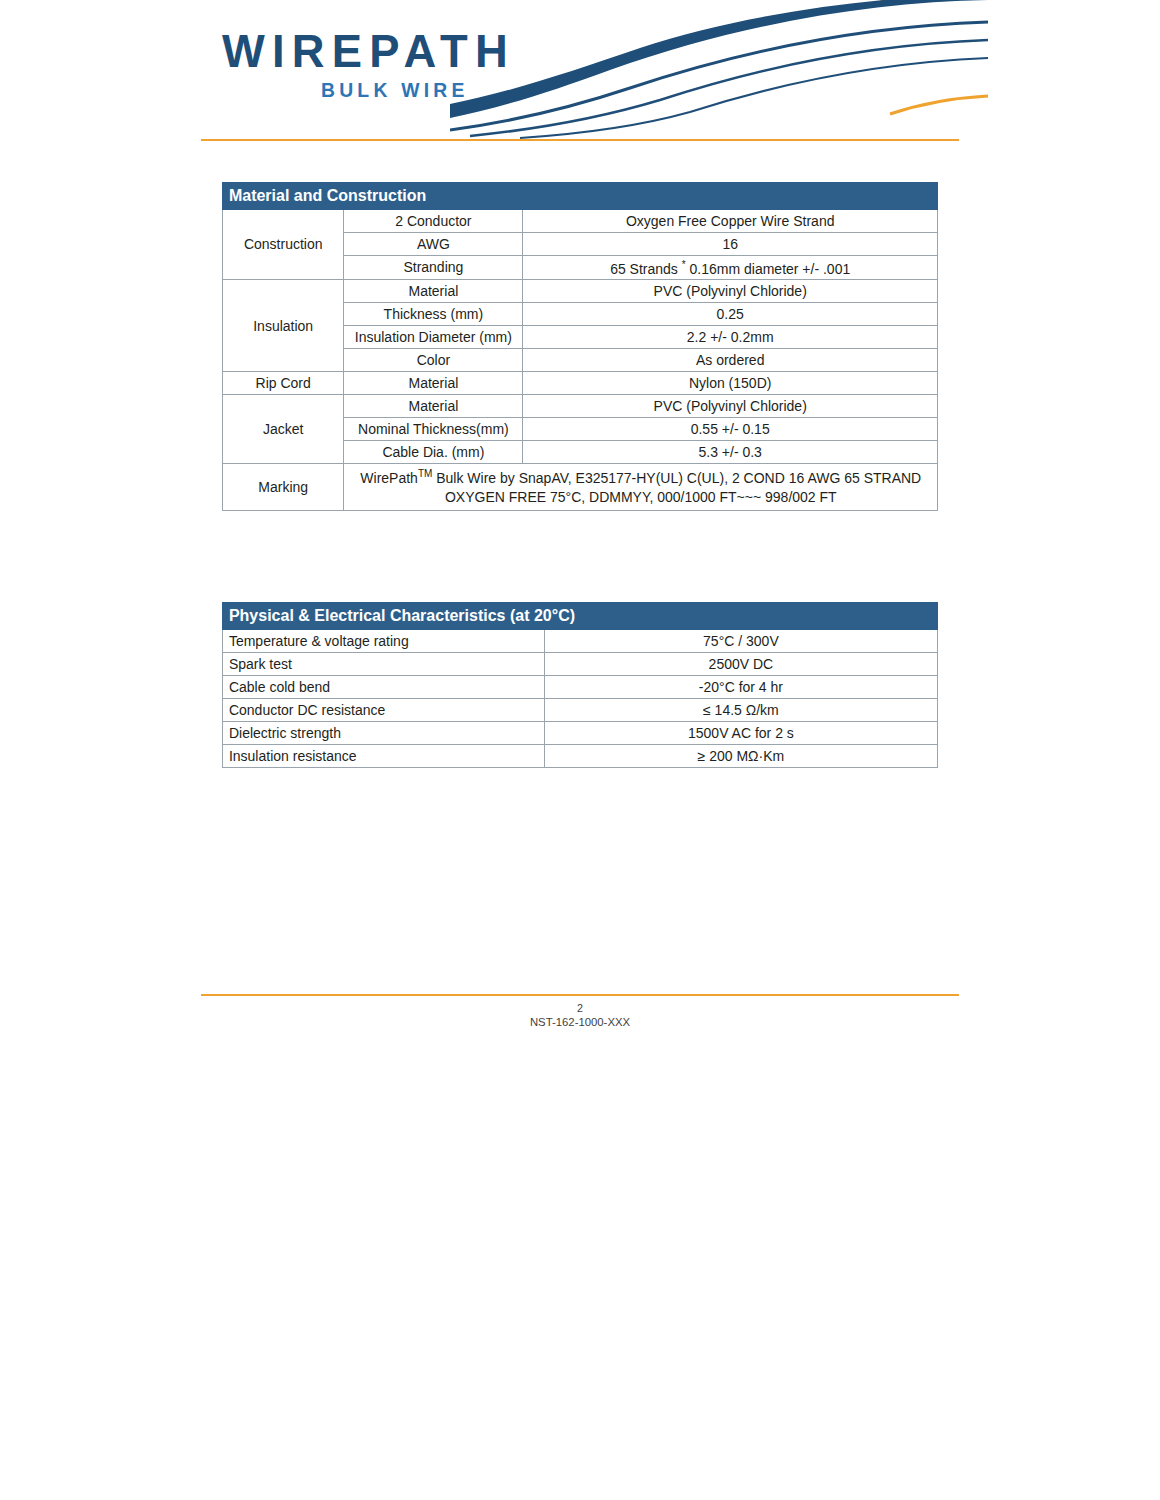WIREPATH
BULK WIRE
| Material and Construction |
| --- |
| Construction | 2 Conductor | Oxygen Free Copper Wire Strand |
| AWG | 16 |
| Stranding | 65 Strands * 0.16mm diameter +/- .001 |
| Insulation | Material | PVC (Polyvinyl Chloride) |
| Thickness (mm) | 0.25 |
| Insulation Diameter (mm) | 2.2 +/- 0.2mm |
| Color | As ordered |
| Rip Cord | Material | Nylon (150D) |
| Jacket | Material | PVC (Polyvinyl Chloride) |
| Nominal Thickness(mm) | 0.55 +/- 0.15 |
| Cable Dia. (mm) | 5.3 +/- 0.3 |
| Marking | WirePath TM Bulk Wire by SnapAV, E325177-HY(UL) C(UL), 2 COND 16 AWG 65 STRAND OXYGEN FREE 75°C, DDMMYY, 000/1000 FT~~~ 998/002 FT |
| Physical & Electrical Characteristics (at 20°C) |
| --- |
| Temperature & voltage rating | 75°C / 300V |
| Spark test | 2500V DC |
| Cable cold bend | -20°C for 4 hr |
| Conductor DC resistance | ≤ 14.5 Ω/km |
| Dielectric strength | 1500V AC for 2 s |
| Insulation resistance | ≥ 200 MΩ·Km |
2
NST-162-1000-XXX